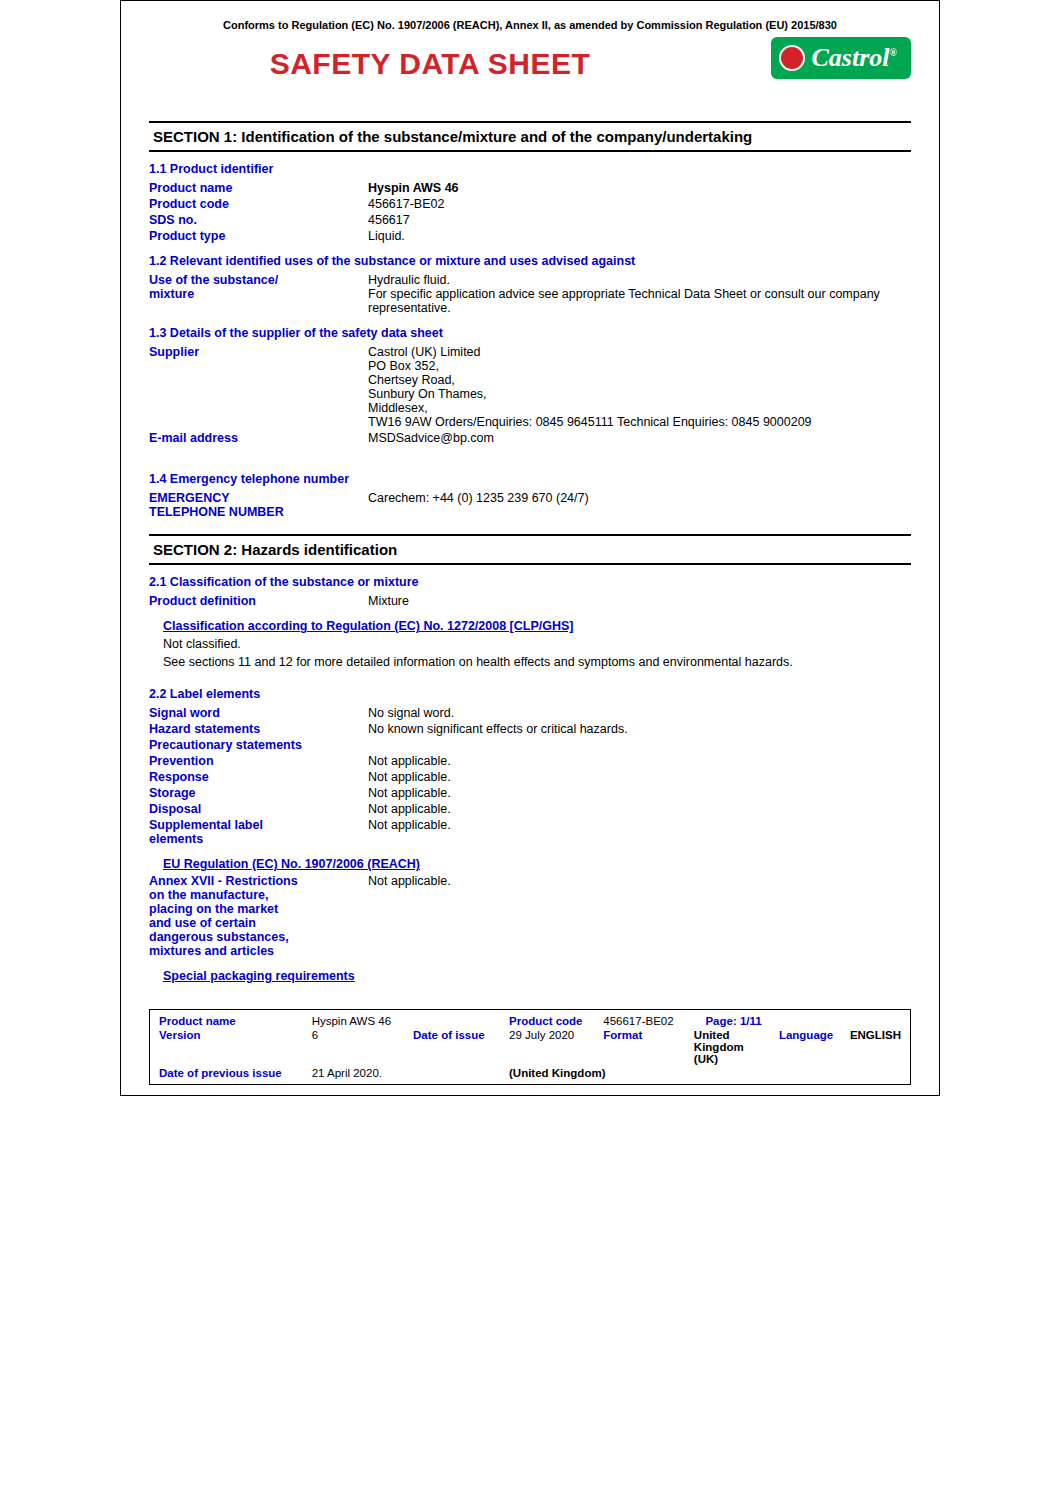Conforms to Regulation (EC) No. 1907/2006 (REACH), Annex II, as amended by Commission Regulation (EU) 2015/830
SAFETY DATA SHEET
Castrol®
SECTION 1: Identification of the substance/mixture and of the company/undertaking
1.1 Product identifier
| Product name | Hyspin AWS 46 |
| Product code | 456617-BE02 |
| SDS no. | 456617 |
| Product type | Liquid. |
1.2 Relevant identified uses of the substance or mixture and uses advised against
| Use of the substance/ mixture | Hydraulic fluid. For specific application advice see appropriate Technical Data Sheet or consult our company representative. |
1.3 Details of the supplier of the safety data sheet
| Supplier | Castrol (UK) Limited PO Box 352, Chertsey Road, Sunbury On Thames, Middlesex, TW16 9AW Orders/Enquiries: 0845 9645111 Technical Enquiries: 0845 9000209 |
| E-mail address | MSDSadvice@bp.com |
1.4 Emergency telephone number
| EMERGENCY TELEPHONE NUMBER | Carechem: +44 (0) 1235 239 670 (24/7) |
SECTION 2: Hazards identification
2.1 Classification of the substance or mixture
| Product definition | Mixture |
Classification according to Regulation (EC) No. 1272/2008 [CLP/GHS]
Not classified.
See sections 11 and 12 for more detailed information on health effects and symptoms and environmental hazards.
2.2 Label elements
| Signal word | No signal word. |
| Hazard statements | No known significant effects or critical hazards. |
| Precautionary statements | |
| Prevention | Not applicable. |
| Response | Not applicable. |
| Storage | Not applicable. |
| Disposal | Not applicable. |
| Supplemental label elements | Not applicable. |
EU Regulation (EC) No. 1907/2006 (REACH)
| Annex XVII - Restrictions on the manufacture, placing on the market and use of certain dangerous substances, mixtures and articles | Not applicable. |
Special packaging requirements
| Product name | Hyspin AWS 46 | | Product code | 456617-BE02 | Page: 1/11 |
| Version | 6 | Date of issue | 29 July 2020 | Format | United Kingdom (UK) | Language | ENGLISH |
| Date of previous issue | 21 April 2020. | (United Kingdom) |